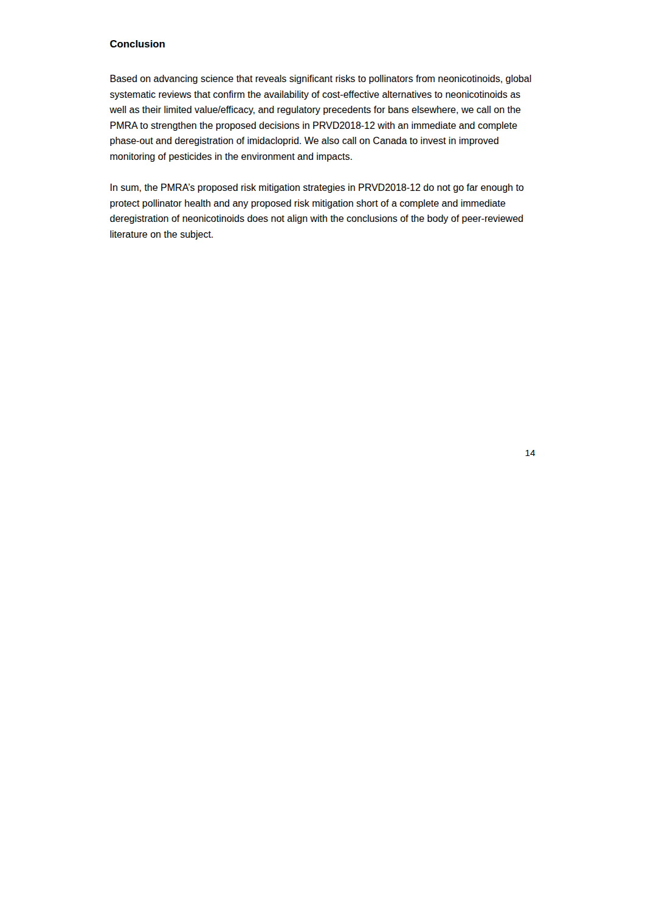Conclusion
Based on advancing science that reveals significant risks to pollinators from neonicotinoids, global systematic reviews that confirm the availability of cost-effective alternatives to neonicotinoids as well as their limited value/efficacy, and regulatory precedents for bans elsewhere, we call on the PMRA to strengthen the proposed decisions in PRVD2018-12 with an immediate and complete phase-out and deregistration of imidacloprid. We also call on Canada to invest in improved monitoring of pesticides in the environment and impacts.
In sum, the PMRA’s proposed risk mitigation strategies in PRVD2018-12 do not go far enough to protect pollinator health and any proposed risk mitigation short of a complete and immediate deregistration of neonicotinoids does not align with the conclusions of the body of peer-reviewed literature on the subject.
14